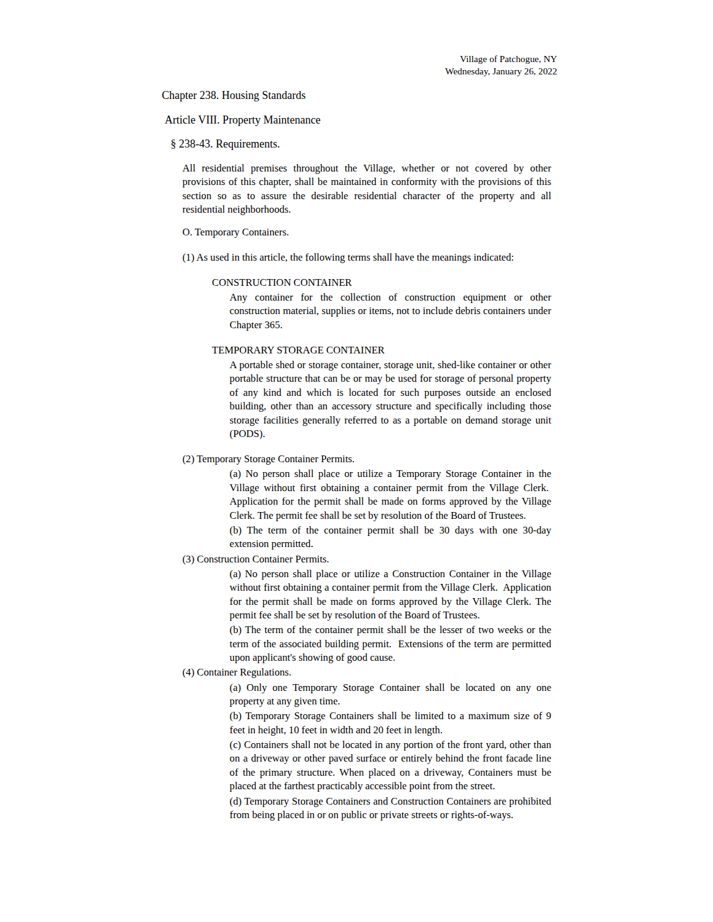Village of Patchogue, NY
Wednesday, January 26, 2022
Chapter 238. Housing Standards
Article VIII. Property Maintenance
§ 238-43. Requirements.
All residential premises throughout the Village, whether or not covered by other provisions of this chapter, shall be maintained in conformity with the provisions of this section so as to assure the desirable residential character of the property and all residential neighborhoods.
O. Temporary Containers.
(1) As used in this article, the following terms shall have the meanings indicated:
CONSTRUCTION CONTAINER
Any container for the collection of construction equipment or other construction material, supplies or items, not to include debris containers under Chapter 365.
TEMPORARY STORAGE CONTAINER
A portable shed or storage container, storage unit, shed-like container or other portable structure that can be or may be used for storage of personal property of any kind and which is located for such purposes outside an enclosed building, other than an accessory structure and specifically including those storage facilities generally referred to as a portable on demand storage unit (PODS).
(2) Temporary Storage Container Permits.
(a) No person shall place or utilize a Temporary Storage Container in the Village without first obtaining a container permit from the Village Clerk. Application for the permit shall be made on forms approved by the Village Clerk. The permit fee shall be set by resolution of the Board of Trustees.
(b) The term of the container permit shall be 30 days with one 30-day extension permitted.
(3) Construction Container Permits.
(a) No person shall place or utilize a Construction Container in the Village without first obtaining a container permit from the Village Clerk. Application for the permit shall be made on forms approved by the Village Clerk. The permit fee shall be set by resolution of the Board of Trustees.
(b) The term of the container permit shall be the lesser of two weeks or the term of the associated building permit. Extensions of the term are permitted upon applicant's showing of good cause.
(4) Container Regulations.
(a) Only one Temporary Storage Container shall be located on any one property at any given time.
(b) Temporary Storage Containers shall be limited to a maximum size of 9 feet in height, 10 feet in width and 20 feet in length.
(c) Containers shall not be located in any portion of the front yard, other than on a driveway or other paved surface or entirely behind the front facade line of the primary structure. When placed on a driveway, Containers must be placed at the farthest practicably accessible point from the street.
(d) Temporary Storage Containers and Construction Containers are prohibited from being placed in or on public or private streets or rights-of-ways.